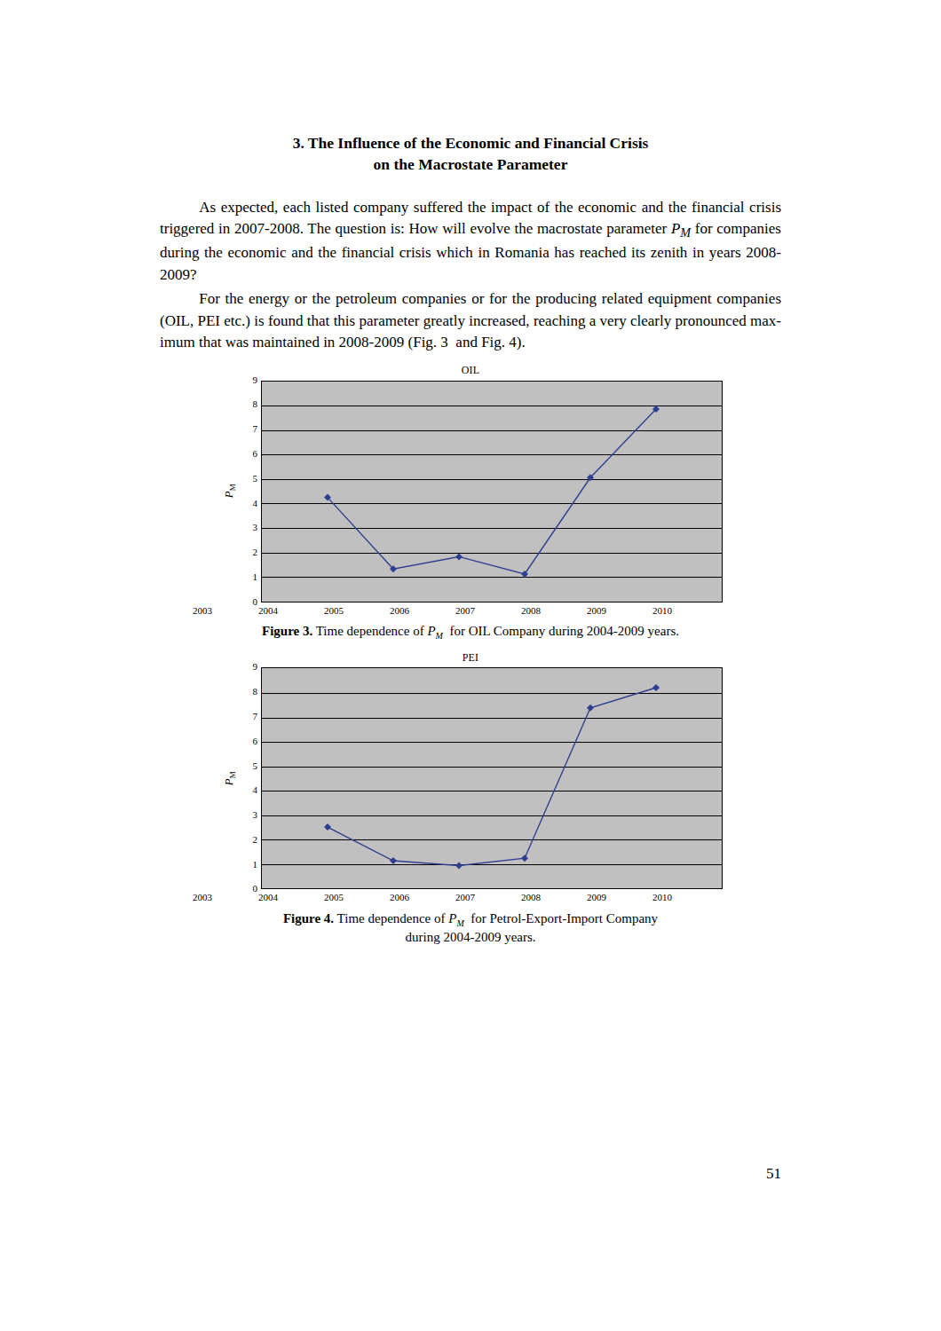3. The Influence of the Economic and Financial Crisis
on the Macrostate Parameter
As expected, each listed company suffered the impact of the economic and the financial crisis triggered in 2007-2008. The question is: How will evolve the macrostate parameter PM for companies during the economic and the financial crisis which in Romania has reached its zenith in years 2008-2009?
For the energy or the petroleum companies or for the producing related equipment companies (OIL, PEI etc.) is found that this parameter greatly increased, reaching a very clearly pronounced maximum that was maintained in 2008-2009 (Fig. 3 and Fig. 4).
OIL
PM
9
8
7
6
5
4
3
2
1
0
2003
2004
2005
2006
2007
2008
2009
2010
Figure 3. Time dependence of PM for OIL Company during 2004-2009 years.
PEI
PM
9
8
7
6
5
4
3
2
1
0
2003
2004
2005
2006
2007
2008
2009
2010
Figure 4. Time dependence of PM for Petrol-Export-Import Company
during 2004-2009 years.
51